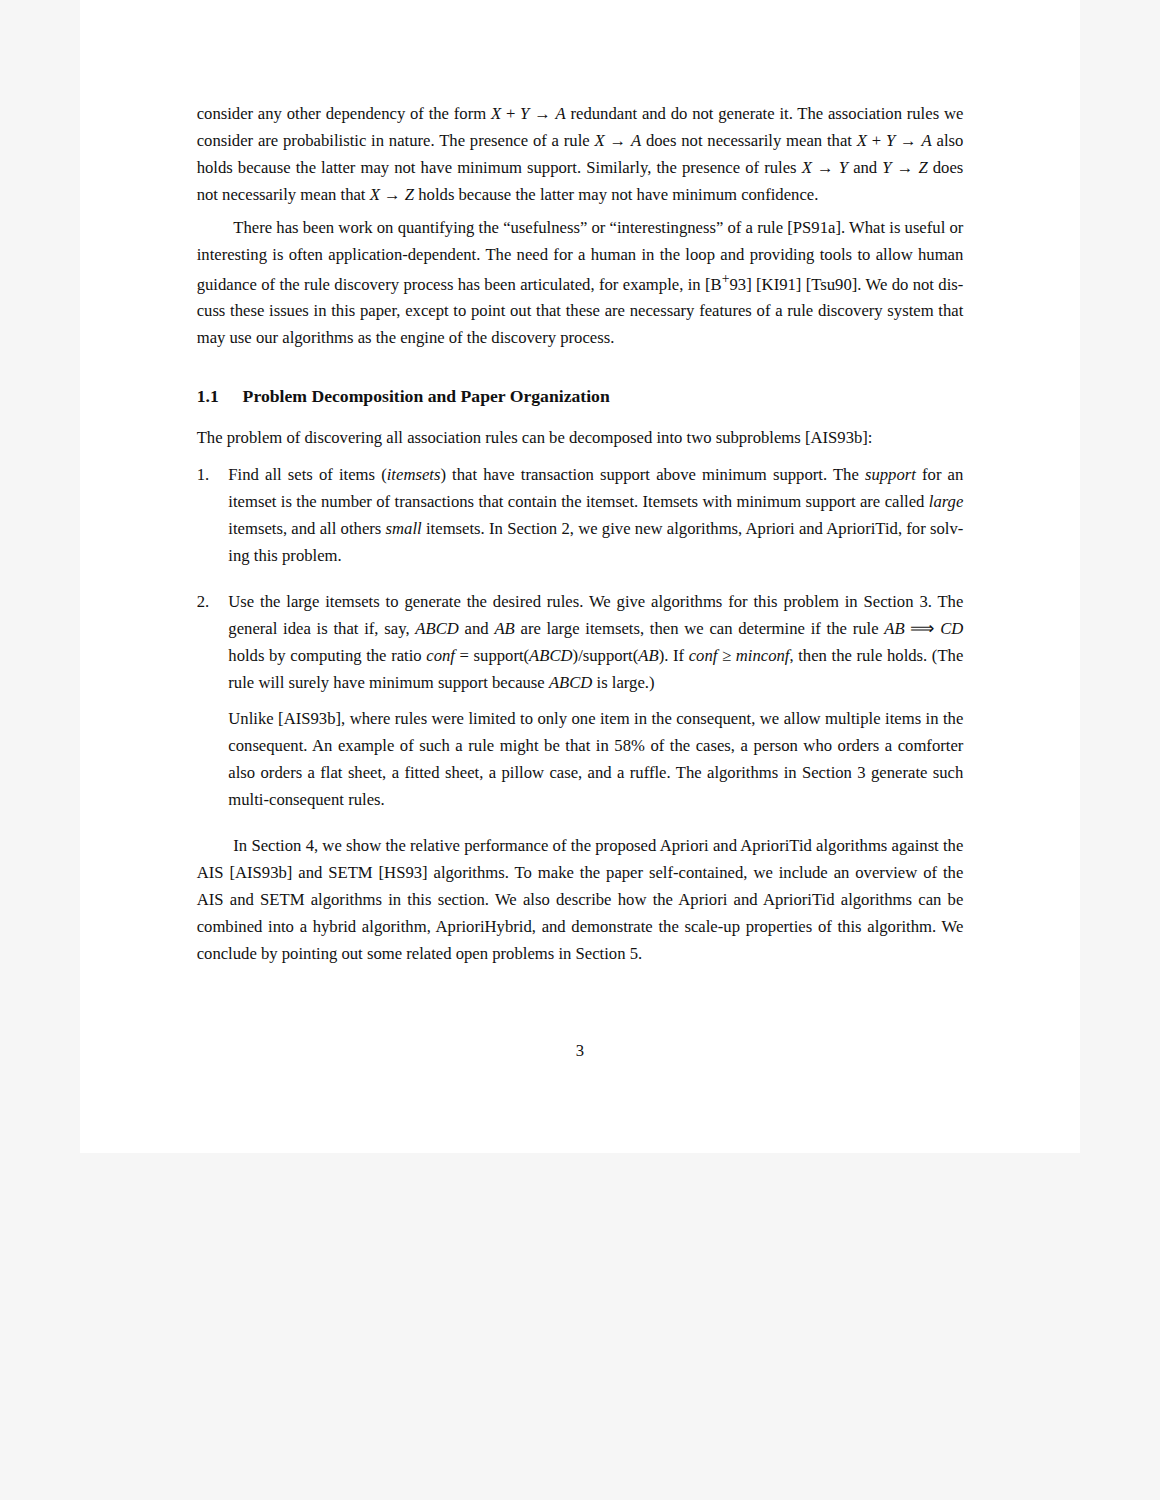consider any other dependency of the form X + Y → A redundant and do not generate it. The association rules we consider are probabilistic in nature. The presence of a rule X → A does not necessarily mean that X + Y → A also holds because the latter may not have minimum support. Similarly, the presence of rules X → Y and Y → Z does not necessarily mean that X → Z holds because the latter may not have minimum confidence.
There has been work on quantifying the “usefulness” or “interestingness” of a rule [PS91a]. What is useful or interesting is often application-dependent. The need for a human in the loop and providing tools to allow human guidance of the rule discovery process has been articulated, for example, in [B+93] [KI91] [Tsu90]. We do not discuss these issues in this paper, except to point out that these are necessary features of a rule discovery system that may use our algorithms as the engine of the discovery process.
1.1 Problem Decomposition and Paper Organization
The problem of discovering all association rules can be decomposed into two subproblems [AIS93b]:
Find all sets of items (itemsets) that have transaction support above minimum support. The support for an itemset is the number of transactions that contain the itemset. Itemsets with minimum support are called large itemsets, and all others small itemsets. In Section 2, we give new algorithms, Apriori and AprioriTid, for solving this problem.
Use the large itemsets to generate the desired rules. We give algorithms for this problem in Section 3. The general idea is that if, say, ABCD and AB are large itemsets, then we can determine if the rule AB ⟹ CD holds by computing the ratio conf = support(ABCD)/support(AB). If conf ≥ minconf, then the rule holds. (The rule will surely have minimum support because ABCD is large.)
Unlike [AIS93b], where rules were limited to only one item in the consequent, we allow multiple items in the consequent. An example of such a rule might be that in 58% of the cases, a person who orders a comforter also orders a flat sheet, a fitted sheet, a pillow case, and a ruffle. The algorithms in Section 3 generate such multi-consequent rules.
In Section 4, we show the relative performance of the proposed Apriori and AprioriTid algorithms against the AIS [AIS93b] and SETM [HS93] algorithms. To make the paper self-contained, we include an overview of the AIS and SETM algorithms in this section. We also describe how the Apriori and AprioriTid algorithms can be combined into a hybrid algorithm, AprioriHybrid, and demonstrate the scale-up properties of this algorithm. We conclude by pointing out some related open problems in Section 5.
3